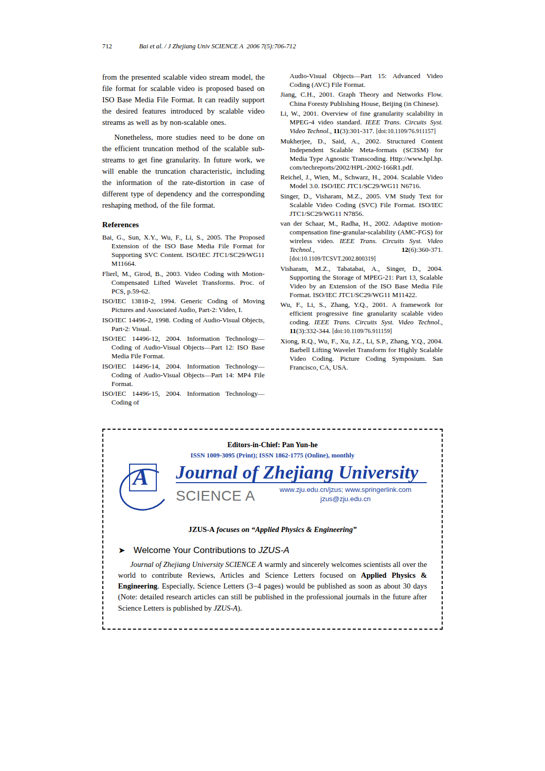712 Bai et al. / J Zhejiang Univ SCIENCE A 2006 7(5):706-712
from the presented scalable video stream model, the file format for scalable video is proposed based on ISO Base Media File Format. It can readily support the desired features introduced by scalable video streams as well as by non-scalable ones.
Nonetheless, more studies need to be done on the efficient truncation method of the scalable sub-streams to get fine granularity. In future work, we will enable the truncation characteristic, including the information of the rate-distortion in case of different type of dependency and the corresponding reshaping method, of the file format.
References
Bai, G., Sun, X.Y., Wu, F., Li, S., 2005. The Proposed Extension of the ISO Base Media File Format for Supporting SVC Content. ISO/IEC JTC1/SC29/WG11 M11664.
Flierl, M., Girod, B., 2003. Video Coding with Motion-Compensated Lifted Wavelet Transforms. Proc. of PCS, p.59-62.
ISO/IEC 13818-2, 1994. Generic Coding of Moving Pictures and Associated Audio, Part-2: Video, I.
ISO/IEC 14496-2, 1998. Coding of Audio-Visual Objects, Part-2: Visual.
ISO/IEC 14496-12, 2004. Information Technology—Coding of Audio-Visual Objects—Part 12: ISO Base Media File Format.
ISO/IEC 14496-14, 2004. Information Technology—Coding of Audio-Visual Objects—Part 14: MP4 File Format.
ISO/IEC 14496-15, 2004. Information Technology—Coding of
Audio-Visual Objects—Part 15: Advanced Video Coding (AVC) File Format.
Jiang, C.H., 2001. Graph Theory and Networks Flow. China Foresty Publishing House, Beijing (in Chinese).
Li, W., 2001. Overview of fine granularity scalability in MPEG-4 video standard. IEEE Trans. Circuits Syst. Video Technol., 11(3):301-317. [doi:10.1109/76.911157]
Mukherjee, D., Said, A., 2002. Structured Content Independent Scalable Meta-formats (SCISM) for Media Type Agnostic Transcoding. Http://www.hpl.hp.com/techreports/2002/HPL-2002-166R1.pdf.
Reichel, J., Wien, M., Schwarz, H., 2004. Scalable Video Model 3.0. ISO/IEC JTC1/SC29/WG11 N6716.
Singer, D., Visharam, M.Z., 2005. VM Study Text for Scalable Video Coding (SVC) File Format. ISO/IEC JTC1/SC29/WG11 N7856.
van der Schaar, M., Radha, H., 2002. Adaptive motion-compensation fine-granular-scalability (AMC-FGS) for wireless video. IEEE Trans. Circuits Syst. Video Technol., 12(6):360-371. [doi:10.1109/TCSVT.2002.800319]
Visharam, M.Z., Tabatabai, A., Singer, D., 2004. Supporting the Storage of MPEG-21: Part 13, Scalable Video by an Extension of the ISO Base Media File Format. ISO/IEC JTC1/SC29/WG11 M11422.
Wu, F., Li, S., Zhang, Y.Q., 2001. A framework for efficient progressive fine granularity scalable video coding. IEEE Trans. Circuits Syst. Video Technol., 11(3):332-344. [doi:10.1109/76.911159]
Xiong, R.Q., Wu, F., Xu, J.Z., Li, S.P., Zhang, Y.Q., 2004. Barbell Lifting Wavelet Transform for Highly Scalable Video Coding. Picture Coding Symposium. San Francisco, CA, USA.
Editors-in-Chief: Pan Yun-he
ISSN 1009-3095 (Print); ISSN 1862-1775 (Online), monthly
A
Journal of Zhejiang University
SCIENCE A
www.zju.edu.cn/jzus; www.springerlink.com
jzus@zju.edu.cn
JZUS-A focuses on “Applied Physics & Engineering”
➤ Welcome Your Contributions to JZUS-A
Journal of Zhejiang University SCIENCE A warmly and sincerely welcomes scientists all over the world to contribute Reviews, Articles and Science Letters focused on Applied Physics & Engineering. Especially, Science Letters (3−4 pages) would be published as soon as about 30 days (Note: detailed research articles can still be published in the professional journals in the future after Science Letters is published by JZUS-A).